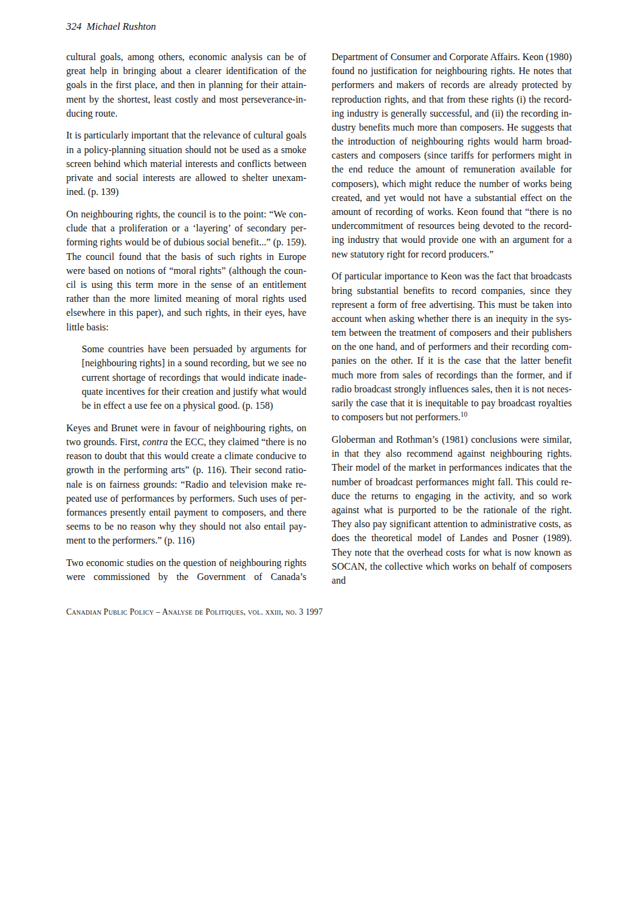324 Michael Rushton
cultural goals, among others, economic analysis can be of great help in bringing about a clearer identification of the goals in the first place, and then in planning for their attainment by the shortest, least costly and most perseverance-inducing route.
It is particularly important that the relevance of cultural goals in a policy-planning situation should not be used as a smoke screen behind which material interests and conflicts between private and social interests are allowed to shelter unexamined. (p. 139)
On neighbouring rights, the council is to the point: “We conclude that a proliferation or a ‘layering’ of secondary performing rights would be of dubious social benefit...” (p. 159). The council found that the basis of such rights in Europe were based on notions of “moral rights” (although the council is using this term more in the sense of an entitlement rather than the more limited meaning of moral rights used elsewhere in this paper), and such rights, in their eyes, have little basis:
Some countries have been persuaded by arguments for [neighbouring rights] in a sound recording, but we see no current shortage of recordings that would indicate inadequate incentives for their creation and justify what would be in effect a use fee on a physical good. (p. 158)
Keyes and Brunet were in favour of neighbouring rights, on two grounds. First, contra the ECC, they claimed “there is no reason to doubt that this would create a climate conducive to growth in the performing arts” (p. 116). Their second rationale is on fairness grounds: “Radio and television make repeated use of performances by performers. Such uses of performances presently entail payment to composers, and there seems to be no reason why they should not also entail payment to the performers.” (p. 116)
Two economic studies on the question of neighbouring rights were commissioned by the Government of Canada’s Department of Consumer and Corporate Affairs. Keon (1980) found no justification for neighbouring rights. He notes that performers and makers of records are already protected by reproduction rights, and that from these rights (i) the recording industry is generally successful, and (ii) the recording industry benefits much more than composers. He suggests that the introduction of neighbouring rights would harm broadcasters and composers (since tariffs for performers might in the end reduce the amount of remuneration available for composers), which might reduce the number of works being created, and yet would not have a substantial effect on the amount of recording of works. Keon found that “there is no undercommitment of resources being devoted to the recording industry that would provide one with an argument for a new statutory right for record producers.”
Of particular importance to Keon was the fact that broadcasts bring substantial benefits to record companies, since they represent a form of free advertising. This must be taken into account when asking whether there is an inequity in the system between the treatment of composers and their publishers on the one hand, and of performers and their recording companies on the other. If it is the case that the latter benefit much more from sales of recordings than the former, and if radio broadcast strongly influences sales, then it is not necessarily the case that it is inequitable to pay broadcast royalties to composers but not performers.10
Globerman and Rothman’s (1981) conclusions were similar, in that they also recommend against neighbouring rights. Their model of the market in performances indicates that the number of broadcast performances might fall. This could reduce the returns to engaging in the activity, and so work against what is purported to be the rationale of the right. They also pay significant attention to administrative costs, as does the theoretical model of Landes and Posner (1989). They note that the overhead costs for what is now known as SOCAN, the collective which works on behalf of composers and
Canadian Public Policy – Analyse de Politiques, vol. xxiii, no. 3 1997